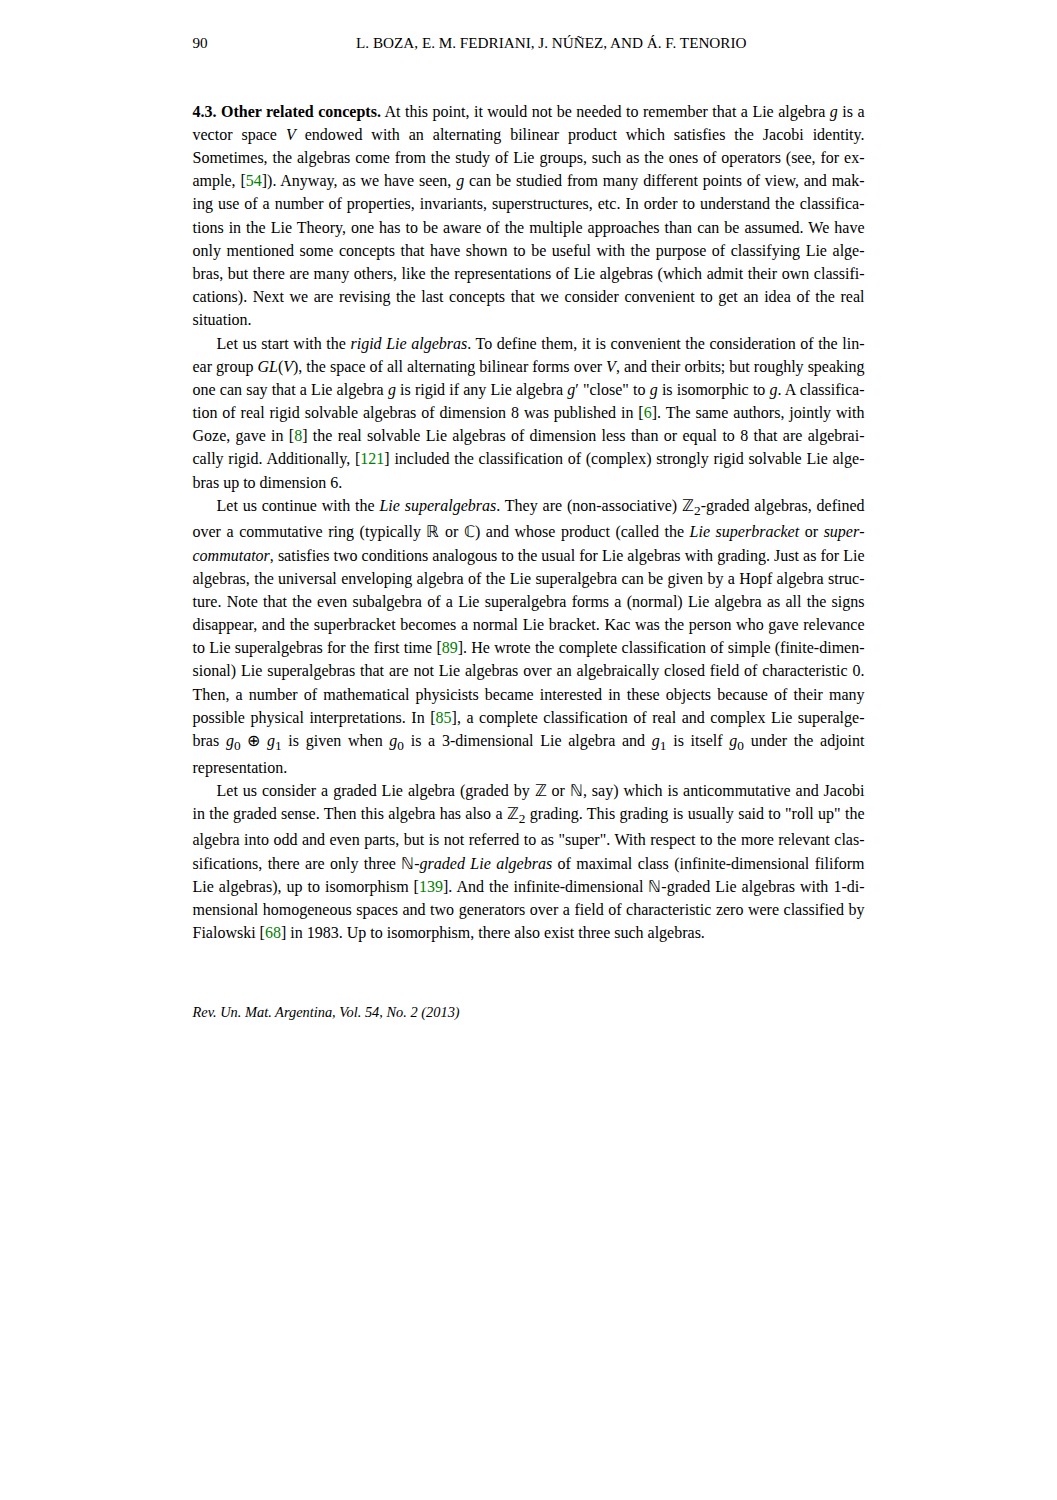90 L. BOZA, E. M. FEDRIANI, J. NÚÑEZ, AND Á. F. TENORIO
4.3. Other related concepts.
At this point, it would not be needed to remember that a Lie algebra g is a vector space V endowed with an alternating bilinear product which satisfies the Jacobi identity. Sometimes, the algebras come from the study of Lie groups, such as the ones of operators (see, for example, [54]). Anyway, as we have seen, g can be studied from many different points of view, and making use of a number of properties, invariants, superstructures, etc. In order to understand the classifications in the Lie Theory, one has to be aware of the multiple approaches than can be assumed. We have only mentioned some concepts that have shown to be useful with the purpose of classifying Lie algebras, but there are many others, like the representations of Lie algebras (which admit their own classifications). Next we are revising the last concepts that we consider convenient to get an idea of the real situation.
Let us start with the rigid Lie algebras. To define them, it is convenient the consideration of the linear group GL(V), the space of all alternating bilinear forms over V, and their orbits; but roughly speaking one can say that a Lie algebra g is rigid if any Lie algebra g′ "close" to g is isomorphic to g. A classification of real rigid solvable algebras of dimension 8 was published in [6]. The same authors, jointly with Goze, gave in [8] the real solvable Lie algebras of dimension less than or equal to 8 that are algebraically rigid. Additionally, [121] included the classification of (complex) strongly rigid solvable Lie algebras up to dimension 6.
Let us continue with the Lie superalgebras. They are (non-associative) ℤ2-graded algebras, defined over a commutative ring (typically ℝ or ℂ) and whose product (called the Lie superbracket or supercommutator, satisfies two conditions analogous to the usual for Lie algebras with grading. Just as for Lie algebras, the universal enveloping algebra of the Lie superalgebra can be given by a Hopf algebra structure. Note that the even subalgebra of a Lie superalgebra forms a (normal) Lie algebra as all the signs disappear, and the superbracket becomes a normal Lie bracket. Kac was the person who gave relevance to Lie superalgebras for the first time [89]. He wrote the complete classification of simple (finite-dimensional) Lie superalgebras that are not Lie algebras over an algebraically closed field of characteristic 0. Then, a number of mathematical physicists became interested in these objects because of their many possible physical interpretations. In [85], a complete classification of real and complex Lie superalgebras g0 ⊕ g1 is given when g0 is a 3-dimensional Lie algebra and g1 is itself g0 under the adjoint representation.
Let us consider a graded Lie algebra (graded by ℤ or ℕ, say) which is anticommutative and Jacobi in the graded sense. Then this algebra has also a ℤ2 grading. This grading is usually said to "roll up" the algebra into odd and even parts, but is not referred to as "super". With respect to the more relevant classifications, there are only three ℕ-graded Lie algebras of maximal class (infinite-dimensional filiform Lie algebras), up to isomorphism [139]. And the infinite-dimensional ℕ-graded Lie algebras with 1-dimensional homogeneous spaces and two generators over a field of characteristic zero were classified by Fialowski [68] in 1983. Up to isomorphism, there also exist three such algebras.
Rev. Un. Mat. Argentina, Vol. 54, No. 2 (2013)